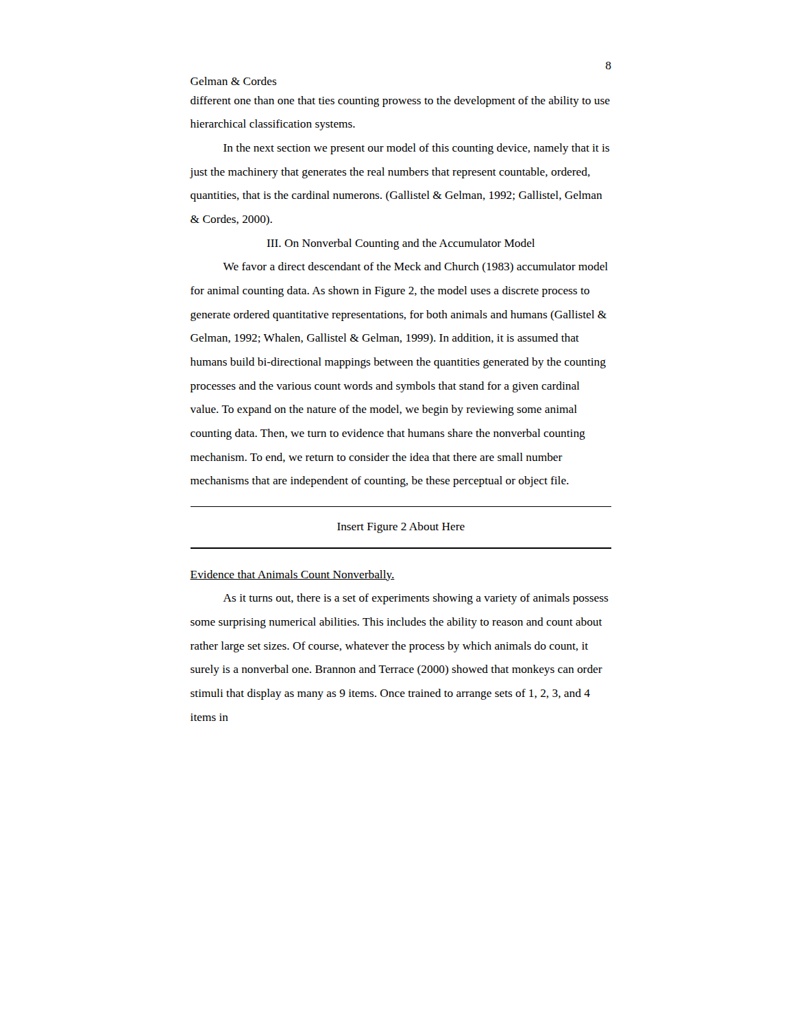8
Gelman & Cordes
different one than one that ties counting prowess to the development of the ability to use hierarchical classification systems.
In the next section we present our model of this counting device, namely that it is just the machinery that generates the real numbers that represent countable, ordered, quantities, that is the cardinal numerons. (Gallistel & Gelman, 1992; Gallistel, Gelman & Cordes, 2000).
III. On Nonverbal Counting and the Accumulator Model
We favor a direct descendant of the Meck and Church (1983) accumulator model for animal counting data. As shown in Figure 2, the model uses a discrete process to generate ordered quantitative representations, for both animals and humans (Gallistel & Gelman, 1992; Whalen, Gallistel & Gelman, 1999). In addition, it is assumed that humans build bi-directional mappings between the quantities generated by the counting processes and the various count words and symbols that stand for a given cardinal value. To expand on the nature of the model, we begin by reviewing some animal counting data. Then, we turn to evidence that humans share the nonverbal counting mechanism. To end, we return to consider the idea that there are small number mechanisms that are independent of counting, be these perceptual or object file.
Insert Figure 2 About Here
Evidence that Animals Count Nonverbally.
As it turns out, there is a set of experiments showing a variety of animals possess some surprising numerical abilities. This includes the ability to reason and count about rather large set sizes. Of course, whatever the process by which animals do count, it surely is a nonverbal one. Brannon and Terrace (2000) showed that monkeys can order stimuli that display as many as 9 items. Once trained to arrange sets of 1, 2, 3, and 4 items in